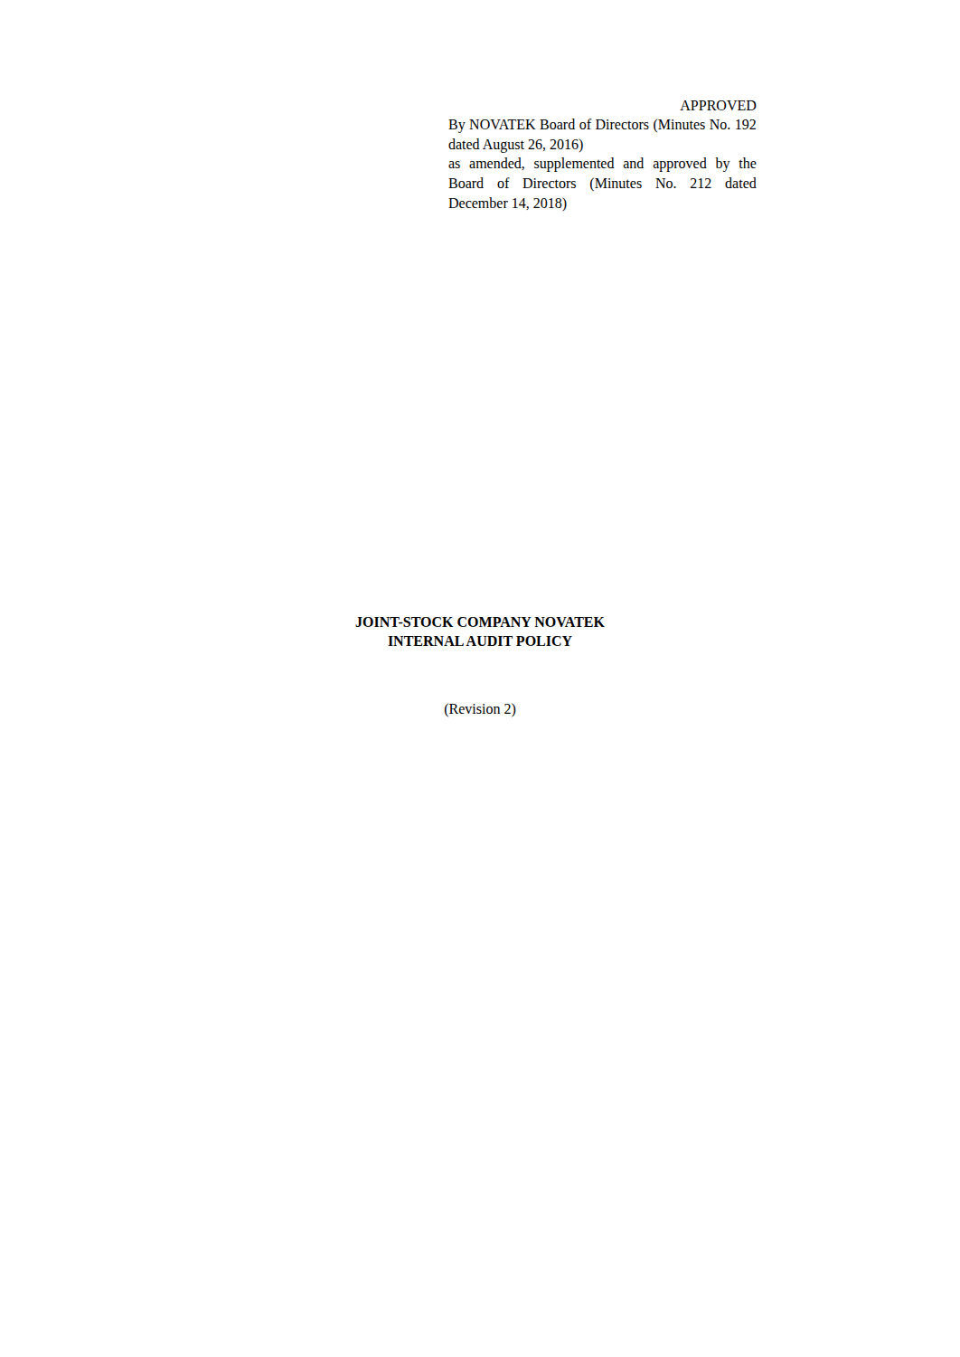APPROVED
By NOVATEK Board of Directors (Minutes No. 192 dated August 26, 2016)
as amended, supplemented and approved by the Board of Directors (Minutes No. 212 dated December 14, 2018)
Joint-Stock Company NOVATEK
Internal Audit Policy
(Revision 2)